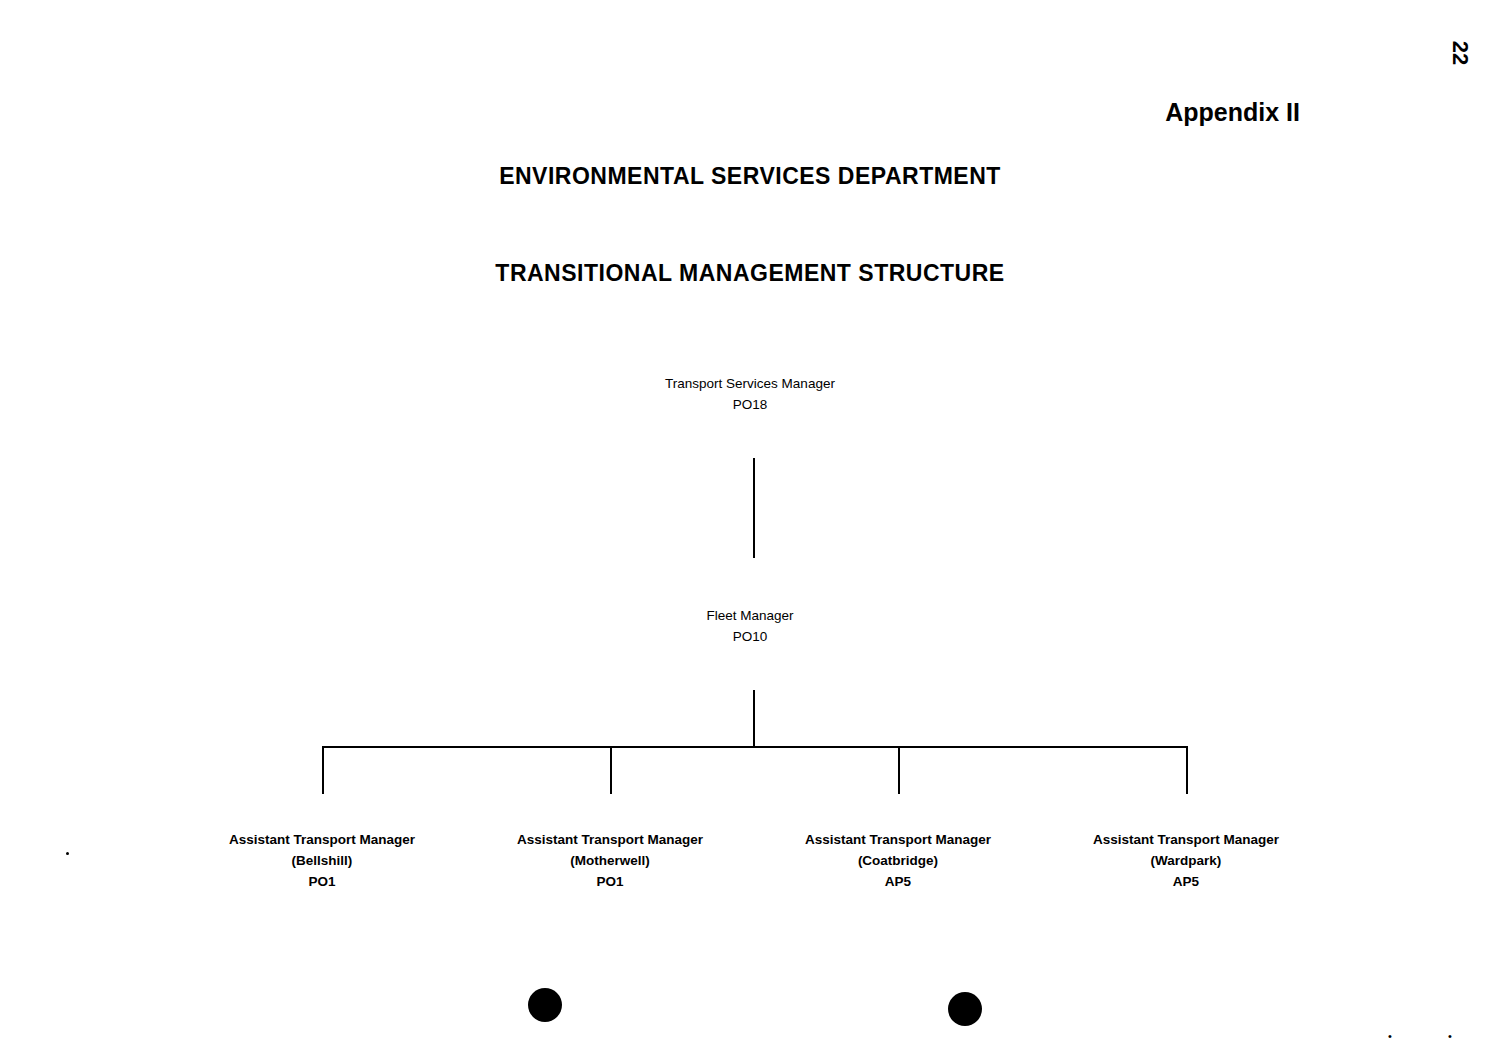22
Appendix II
ENVIRONMENTAL SERVICES DEPARTMENT
TRANSITIONAL MANAGEMENT STRUCTURE
Transport Services Manager
PO18
Fleet Manager
PO10
Assistant Transport Manager
(Bellshill)
PO1
Assistant Transport Manager
(Motherwell)
PO1
Assistant Transport Manager
(Coatbridge)
AP5
Assistant Transport Manager
(Wardpark)
AP5
•
•